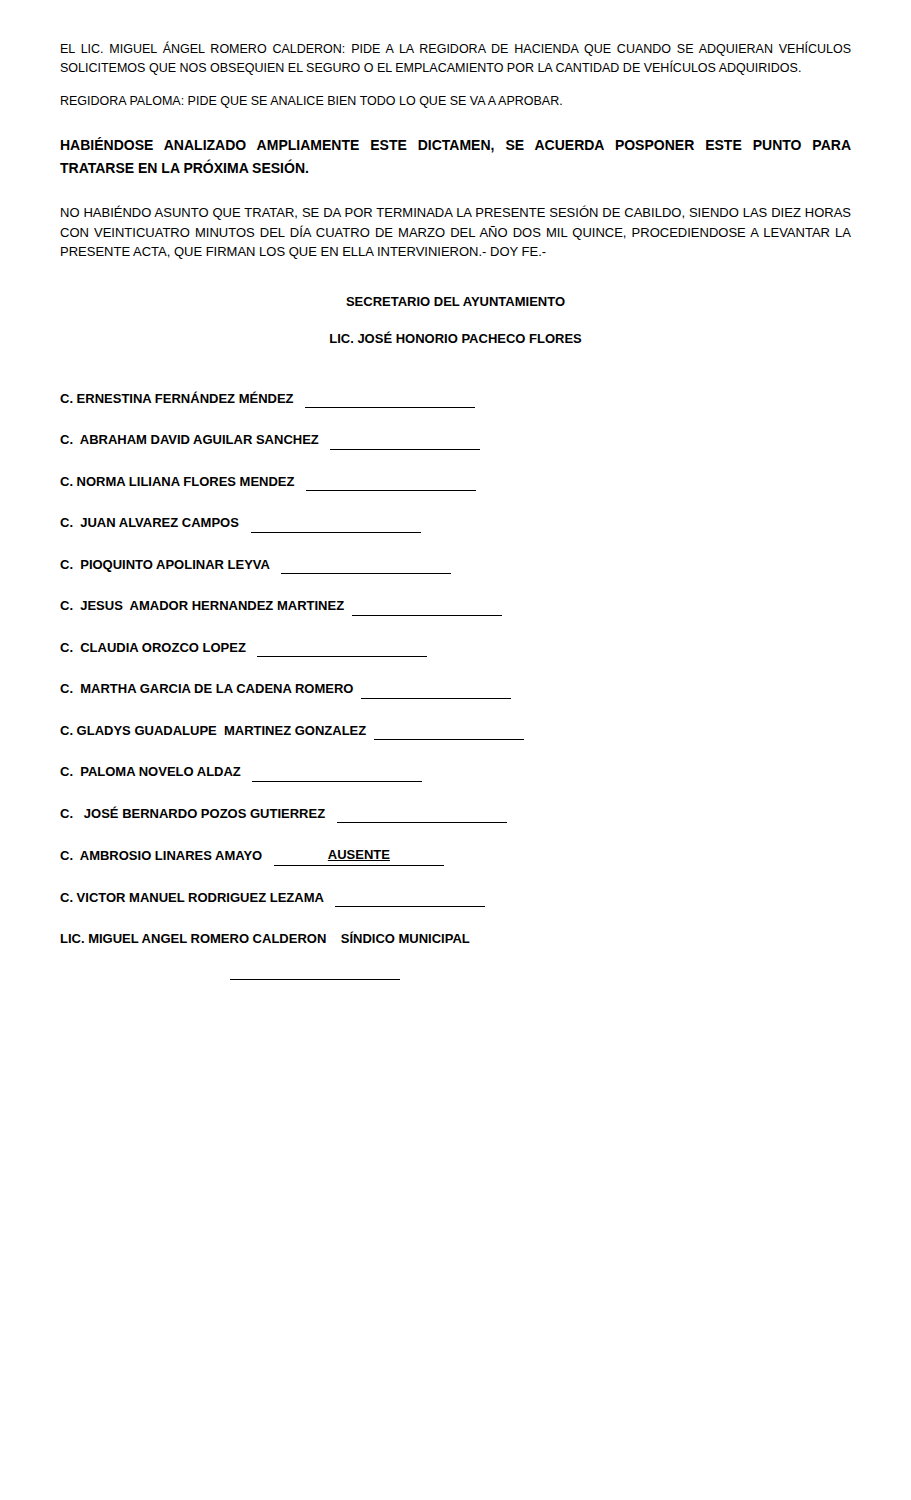EL LIC. MIGUEL ÁNGEL ROMERO CALDERON: PIDE A LA REGIDORA DE HACIENDA QUE CUANDO SE ADQUIERAN VEHÍCULOS SOLICITEMOS QUE NOS OBSEQUIEN EL SEGURO O EL EMPLACAMIENTO POR LA CANTIDAD DE VEHÍCULOS ADQUIRIDOS.
REGIDORA PALOMA: PIDE QUE SE ANALICE BIEN TODO LO QUE SE VA A APROBAR.
HABIÉNDOSE ANALIZADO AMPLIAMENTE ESTE DICTAMEN, SE ACUERDA POSPONER ESTE PUNTO PARA TRATARSE EN LA PRÓXIMA SESIÓN.
NO HABIÉNDO ASUNTO QUE TRATAR, SE DA POR TERMINADA LA PRESENTE SESIÓN DE CABILDO, SIENDO LAS DIEZ HORAS CON VEINTICUATRO MINUTOS DEL DÍA CUATRO DE MARZO DEL AÑO DOS MIL QUINCE, PROCEDIENDOSE A LEVANTAR LA PRESENTE ACTA, QUE FIRMAN LOS QUE EN ELLA INTERVINIERON.- DOY FE.-
SECRETARIO DEL AYUNTAMIENTO
LIC. JOSÉ HONORIO PACHECO FLORES
C. ERNESTINA FERNÁNDEZ MÉNDEZ
C. ABRAHAM DAVID AGUILAR SANCHEZ
C. NORMA LILIANA FLORES MENDEZ
C. JUAN ALVAREZ CAMPOS
C. PIOQUINTO APOLINAR LEYVA
C. JESUS AMADOR HERNANDEZ MARTINEZ
C. CLAUDIA OROZCO LOPEZ
C. MARTHA GARCIA DE LA CADENA ROMERO
C. GLADYS GUADALUPE MARTINEZ GONZALEZ
C. PALOMA NOVELO ALDAZ
C. JOSÉ BERNARDO POZOS GUTIERREZ
C. AMBROSIO LINARES AMAYO AUSENTE
C. VICTOR MANUEL RODRIGUEZ LEZAMA
LIC. MIGUEL ANGEL ROMERO CALDERON SÍNDICO MUNICIPAL